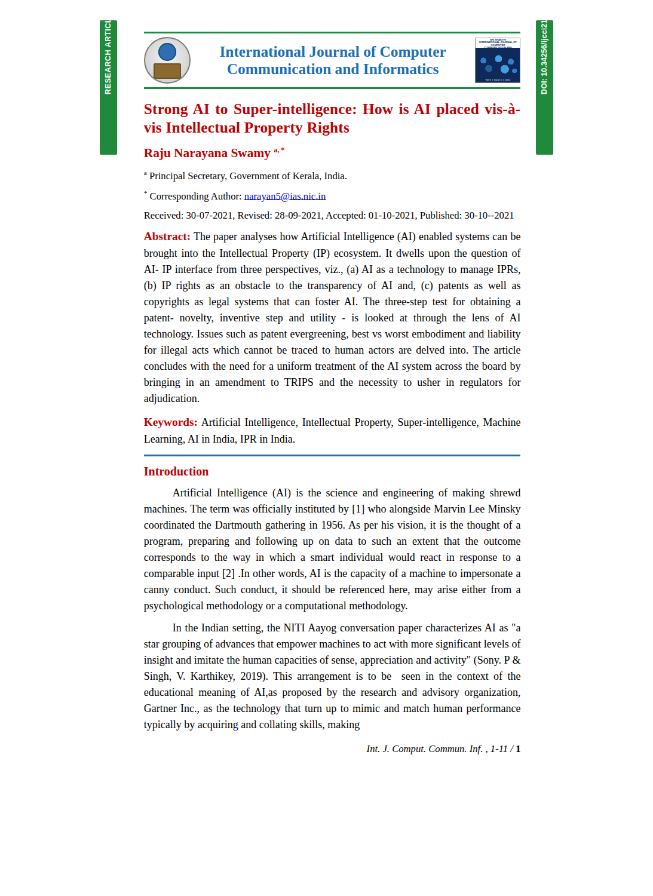RESEARCH ARTICLE
DOI: 10.34256/ijcci2121
International Journal of Computer
Communication and Informatics
SRI SHAKTHI
INTERNATIONAL JOURNAL OF COMPUTER
COMMUNICATION AND INFORMATICS
Vol 3 | Issue 1 | 2021
Strong AI to Super-intelligence: How is AI placed vis-à-vis Intellectual Property Rights
Raju Narayana Swamy a, *
a Principal Secretary, Government of Kerala, India.
* Corresponding Author: narayan5@ias.nic.in
Received: 30-07-2021, Revised: 28-09-2021, Accepted: 01-10-2021, Published: 30-10--2021
Abstract: The paper analyses how Artificial Intelligence (AI) enabled systems can be brought into the Intellectual Property (IP) ecosystem. It dwells upon the question of AI- IP interface from three perspectives, viz., (a) AI as a technology to manage IPRs, (b) IP rights as an obstacle to the transparency of AI and, (c) patents as well as copyrights as legal systems that can foster AI. The three-step test for obtaining a patent- novelty, inventive step and utility - is looked at through the lens of AI technology. Issues such as patent evergreening, best vs worst embodiment and liability for illegal acts which cannot be traced to human actors are delved into. The article concludes with the need for a uniform treatment of the AI system across the board by bringing in an amendment to TRIPS and the necessity to usher in regulators for adjudication.
Keywords: Artificial Intelligence, Intellectual Property, Super-intelligence, Machine Learning, AI in India, IPR in India.
Introduction
Artificial Intelligence (AI) is the science and engineering of making shrewd machines. The term was officially instituted by [1] who alongside Marvin Lee Minsky coordinated the Dartmouth gathering in 1956. As per his vision, it is the thought of a program, preparing and following up on data to such an extent that the outcome corresponds to the way in which a smart individual would react in response to a comparable input [2] .In other words, AI is the capacity of a machine to impersonate a canny conduct. Such conduct, it should be referenced here, may arise either from a psychological methodology or a computational methodology.
In the Indian setting, the NITI Aayog conversation paper characterizes AI as "a star grouping of advances that empower machines to act with more significant levels of insight and imitate the human capacities of sense, appreciation and activity" (Sony. P & Singh, V. Karthikey, 2019). This arrangement is to be seen in the context of the educational meaning of AI,as proposed by the research and advisory organization, Gartner Inc., as the technology that turn up to mimic and match human performance typically by acquiring and collating skills, making
Int. J. Comput. Commun. Inf. , 1-11 / 1